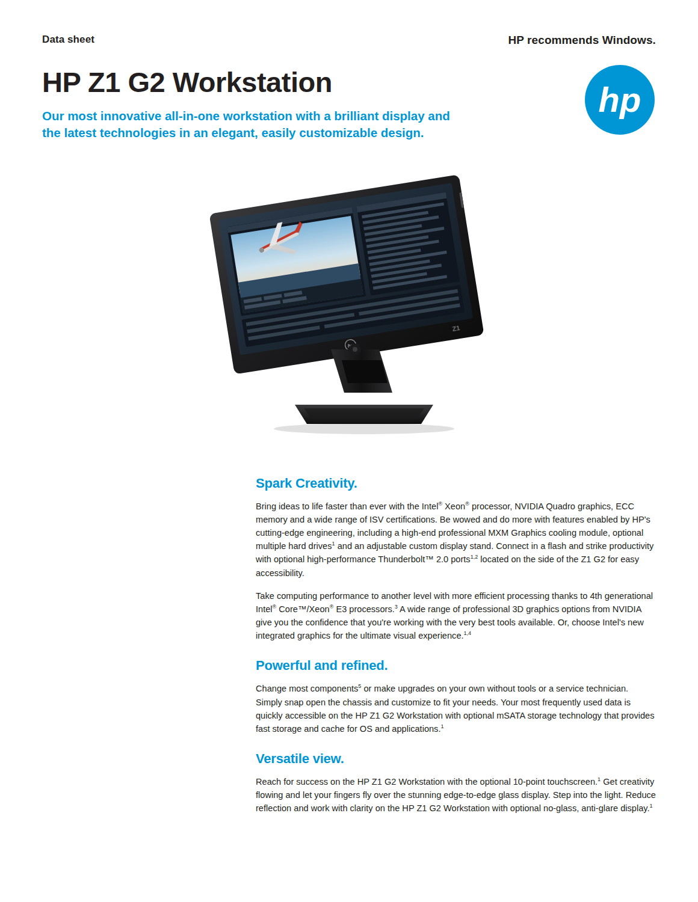Data sheet
HP recommends Windows.
HP Z1 G2 Workstation
Our most innovative all-in-one workstation with a brilliant display and the latest technologies in an elegant, easily customizable design.
hp
hp Z1
Spark Creativity.
Bring ideas to life faster than ever with the Intel® Xeon® processor, NVIDIA Quadro graphics, ECC memory and a wide range of ISV certifications. Be wowed and do more with features enabled by HP's cutting-edge engineering, including a high-end professional MXM Graphics cooling module, optional multiple hard drives1 and an adjustable custom display stand. Connect in a flash and strike productivity with optional high-performance Thunderbolt™ 2.0 ports1,2 located on the side of the Z1 G2 for easy accessibility.
Take computing performance to another level with more efficient processing thanks to 4th generational Intel® Core™/Xeon® E3 processors.3 A wide range of professional 3D graphics options from NVIDIA give you the confidence that you're working with the very best tools available. Or, choose Intel's new integrated graphics for the ultimate visual experience.1,4
Powerful and refined.
Change most components5 or make upgrades on your own without tools or a service technician. Simply snap open the chassis and customize to fit your needs. Your most frequently used data is quickly accessible on the HP Z1 G2 Workstation with optional mSATA storage technology that provides fast storage and cache for OS and applications.1
Versatile view.
Reach for success on the HP Z1 G2 Workstation with the optional 10-point touchscreen.1 Get creativity flowing and let your fingers fly over the stunning edge-to-edge glass display. Step into the light. Reduce reflection and work with clarity on the HP Z1 G2 Workstation with optional no-glass, anti-glare display.1